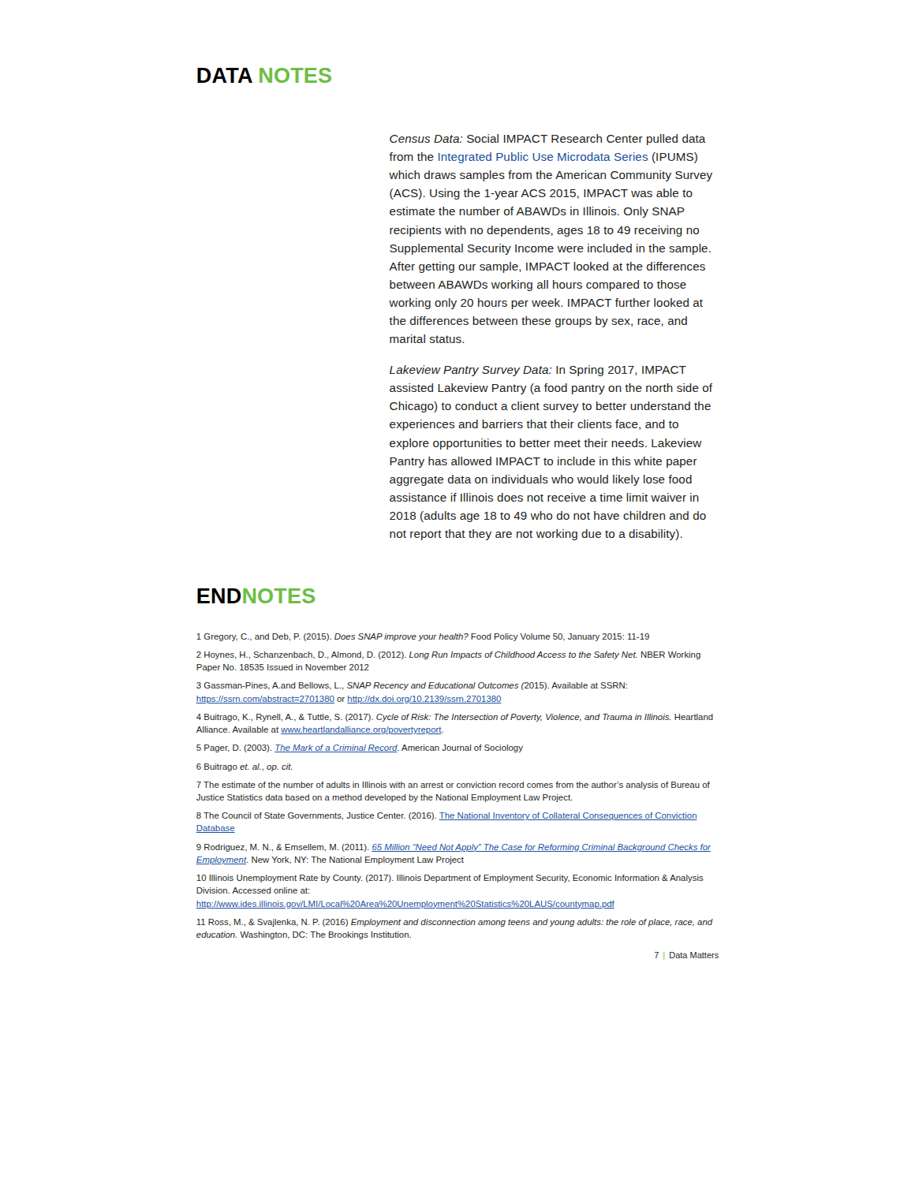DATA NOTES
Census Data: Social IMPACT Research Center pulled data from the Integrated Public Use Microdata Series (IPUMS) which draws samples from the American Community Survey (ACS). Using the 1-year ACS 2015, IMPACT was able to estimate the number of ABAWDs in Illinois. Only SNAP recipients with no dependents, ages 18 to 49 receiving no Supplemental Security Income were included in the sample. After getting our sample, IMPACT looked at the differences between ABAWDs working all hours compared to those working only 20 hours per week. IMPACT further looked at the differences between these groups by sex, race, and marital status.
Lakeview Pantry Survey Data: In Spring 2017, IMPACT assisted Lakeview Pantry (a food pantry on the north side of Chicago) to conduct a client survey to better understand the experiences and barriers that their clients face, and to explore opportunities to better meet their needs. Lakeview Pantry has allowed IMPACT to include in this white paper aggregate data on individuals who would likely lose food assistance if Illinois does not receive a time limit waiver in 2018 (adults age 18 to 49 who do not have children and do not report that they are not working due to a disability).
END NOTES
Gregory, C., and Deb, P. (2015). Does SNAP improve your health? Food Policy Volume 50, January 2015: 11-19
Hoynes, H., Schanzenbach, D., Almond, D. (2012). Long Run Impacts of Childhood Access to the Safety Net. NBER Working Paper No. 18535 Issued in November 2012
Gassman-Pines, A.and Bellows, L., SNAP Recency and Educational Outcomes (2015). Available at SSRN: https://ssrn.com/abstract=2701380 or http://dx.doi.org/10.2139/ssrn.2701380
Buitrago, K., Rynell, A., & Tuttle, S. (2017). Cycle of Risk: The Intersection of Poverty, Violence, and Trauma in Illinois. Heartland Alliance. Available at www.heartlandalliance.org/povertyreport.
Pager, D. (2003). The Mark of a Criminal Record. American Journal of Sociology
Buitrago et. al., op. cit.
The estimate of the number of adults in Illinois with an arrest or conviction record comes from the author’s analysis of Bureau of Justice Statistics data based on a method developed by the National Employment Law Project.
The Council of State Governments, Justice Center. (2016). The National Inventory of Collateral Consequences of Conviction Database
Rodriguez, M. N., & Emsellem, M. (2011). 65 Million “Need Not Apply” The Case for Reforming Criminal Background Checks for Employment. New York, NY: The National Employment Law Project
Illinois Unemployment Rate by County. (2017). Illinois Department of Employment Security, Economic Information & Analysis Division. Accessed online at: http://www.ides.illinois.gov/LMI/Local%20Area%20Unemployment%20Statistics%20LAUS/countymap.pdf
Ross, M., & Svajlenka, N. P. (2016) Employment and disconnection among teens and young adults: the role of place, race, and education. Washington, DC: The Brookings Institution.
7 | Data Matters